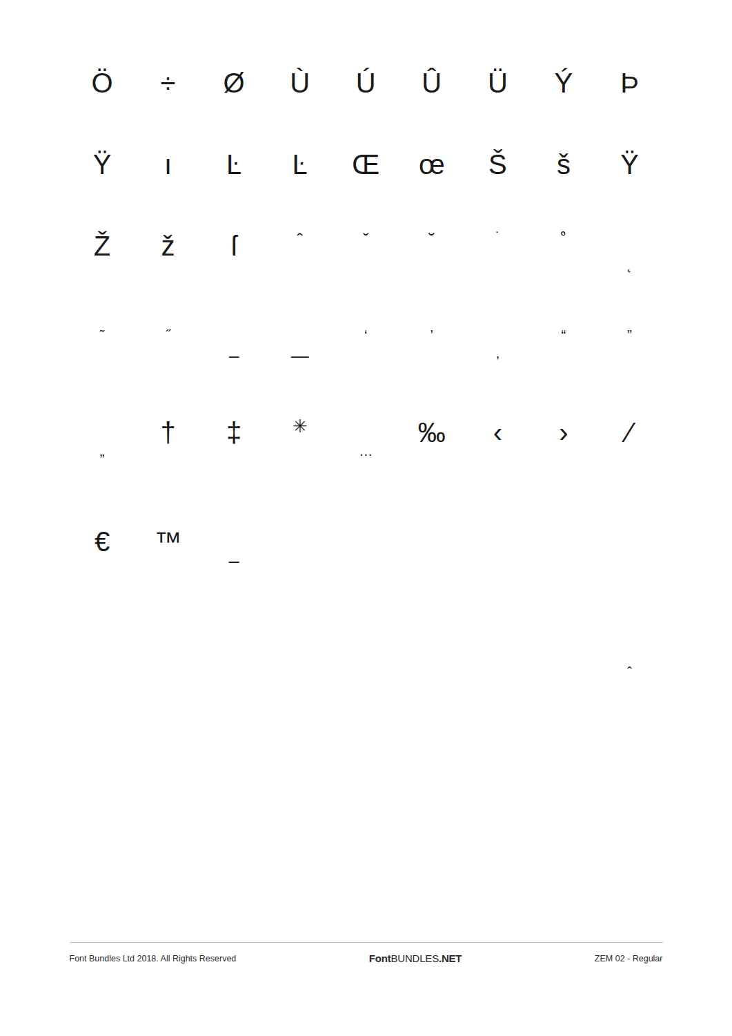Ö
÷
Ø
Ù
Ú
Û
Ü
Ý
Þ
Ÿ
ı
Ŀ
Ŀ
Œ
œ
Š
š
Ÿ
Ž
ž
ſ
ˆ
ˇ
˘
˙
˚
˛
˜
˝
–
—
‘
’
‚
“
”
„
†
‡
✳
…
‰
‹
›
⁄
€
™
_
ˆ
Font Bundles Ltd 2018. All Rights Reserved
FontBUNDLES.NET
ZEM 02 - Regular